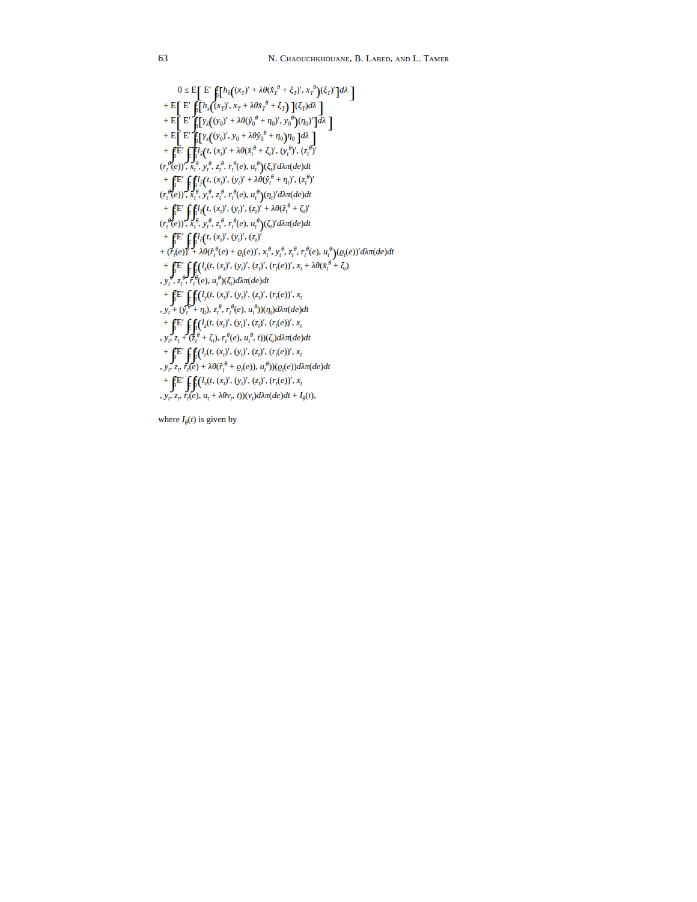63 N. Chaouchkhouane, B. Labed, and L. Tamer
0 ≤ E[ E′ ∫10[hx̃((xT)′ + λθ(x̂Tθ + ξT)′, xTθ)(ξT)′] dλ ] + E[ E′ ∫10[hx((xT)′, xT + λθx̂Tθ + ξT) ](ξT)dλ ] + E[ E′ ∫10[γx̃((y0)′ + λθ(ŷ0θ + η0)′, y0θ)(η0)′] dλ ] + E[ E′ ∫10[γx((y0)′, y0 + λθŷ0θ + η0) η0 ] dλ ] + ∫T 0 E′ ∫E∫10 lx̃(t, (xt)′ + λθ(x̂tθ + ξt)′, (ytθ)′, (ztθ)′ (rtθ(e))′, xtθ, ytθ, ztθ, rtθ(e), utθ)(ξt)′dλπ(de)dt + ∫T 0 E′ ∫E∫10 lỹ(t, (xt)′, (yt)′ + λθ(ŷtθ + ηt)′, (ztθ)′ (rtθ(e))′, xtθ, ytθ, ztθ, rtθ(e), utθ)(ηt)′dλπ(de)dt + ∫T 0 E′ ∫E∫10 lz̃(t, (xt)′, (yt)′, (zt)′ + λθ(ẑtθ + ζt)′ (rtθ(e))′, xtθ, ytθ, ztθ, rtθ(e), utθ)(ζt)′dλπ(de)dt + ∫T 0 E′ ∫E∫10 lr̃(t, (xt)′, (yt)′, (zt)′ + (rt(e))′ + λθ(r̂tθ(e) + ϱt(e))′, xtθ, ytθ, ztθ, rtθ(e), utθ)(ϱt(e))′dλπ(de)dt + ∫T 0 E′ ∫E∫10(lx(t, (xt)′, (yt)′, (zt)′, (rt(e))′, xt + λθ(x̂tθ + ξt) , ytθ, ztθ, rtθ(e), utθ)(ξt)dλπ(de)dt + ∫T 0 E′ ∫E∫10(ly(t, (xt)′, (yt)′, (zt)′, (rt(e))′, xt , yt + (ŷtθ + ηt), ztθ, rtθ(e), utθ))(ηt)dλπ(de)dt + ∫T 0 E′ ∫E∫10(lz(t, (xt)′, (yt)′, (zt)′, (rt(e))′, xt , yt, zt + (ẑtθ + ζt), rtθ(e), utθ, t))(ζt)dλπ(de)dt + ∫T 0 E′ ∫E∫10(lr(t, (xt)′, (yt)′, (zt)′, (rt(e))′, xt , yt, zt, rt(e) + λθ(r̂tθ + ϱt(e)), utθ))(ϱt(e))dλπ(de)dt + ∫T 0 E′ ∫E∫10(lv(t, (xt)′, (yt)′, (zt)′, (rt(e))′, xt , yt, zt, rt(e), ut + λθvt, t))(vt)dλπ(de)dt + Iθ(t),
where Iθ(t) is given by